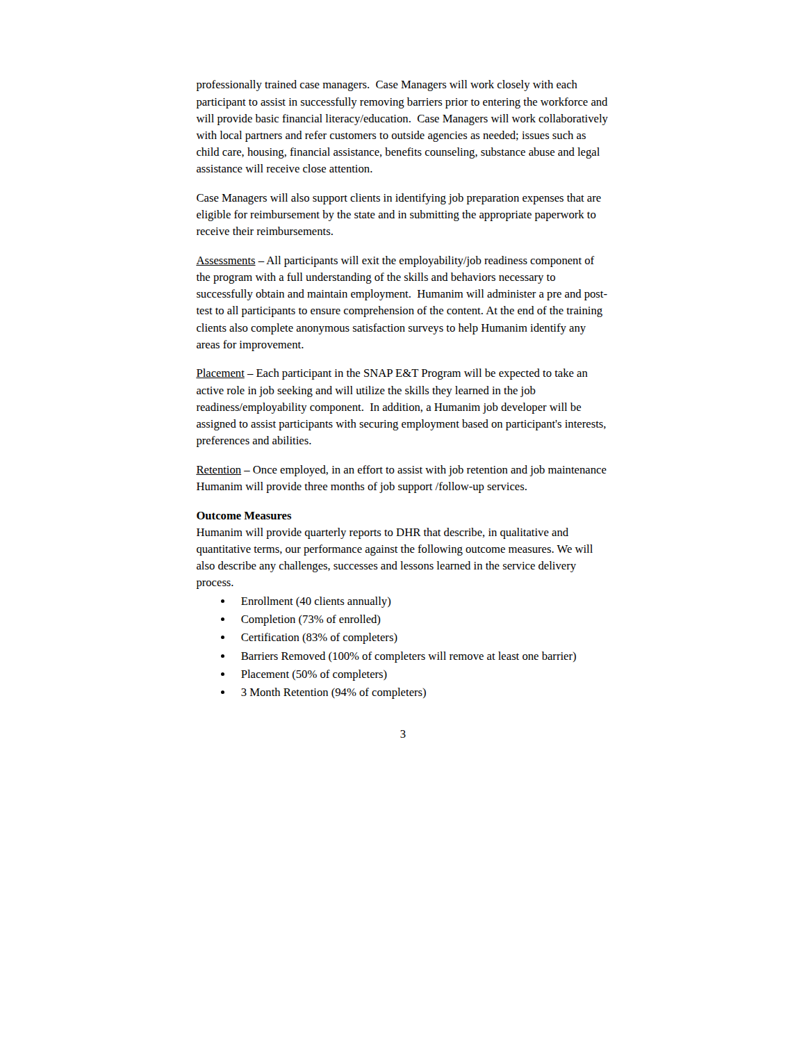professionally trained case managers. Case Managers will work closely with each participant to assist in successfully removing barriers prior to entering the workforce and will provide basic financial literacy/education. Case Managers will work collaboratively with local partners and refer customers to outside agencies as needed; issues such as child care, housing, financial assistance, benefits counseling, substance abuse and legal assistance will receive close attention.
Case Managers will also support clients in identifying job preparation expenses that are eligible for reimbursement by the state and in submitting the appropriate paperwork to receive their reimbursements.
Assessments – All participants will exit the employability/job readiness component of the program with a full understanding of the skills and behaviors necessary to successfully obtain and maintain employment. Humanim will administer a pre and post-test to all participants to ensure comprehension of the content. At the end of the training clients also complete anonymous satisfaction surveys to help Humanim identify any areas for improvement.
Placement – Each participant in the SNAP E&T Program will be expected to take an active role in job seeking and will utilize the skills they learned in the job readiness/employability component. In addition, a Humanim job developer will be assigned to assist participants with securing employment based on participant's interests, preferences and abilities.
Retention – Once employed, in an effort to assist with job retention and job maintenance Humanim will provide three months of job support /follow-up services.
Outcome Measures
Humanim will provide quarterly reports to DHR that describe, in qualitative and quantitative terms, our performance against the following outcome measures. We will also describe any challenges, successes and lessons learned in the service delivery process.
Enrollment (40 clients annually)
Completion (73% of enrolled)
Certification (83% of completers)
Barriers Removed (100% of completers will remove at least one barrier)
Placement (50% of completers)
3 Month Retention (94% of completers)
3